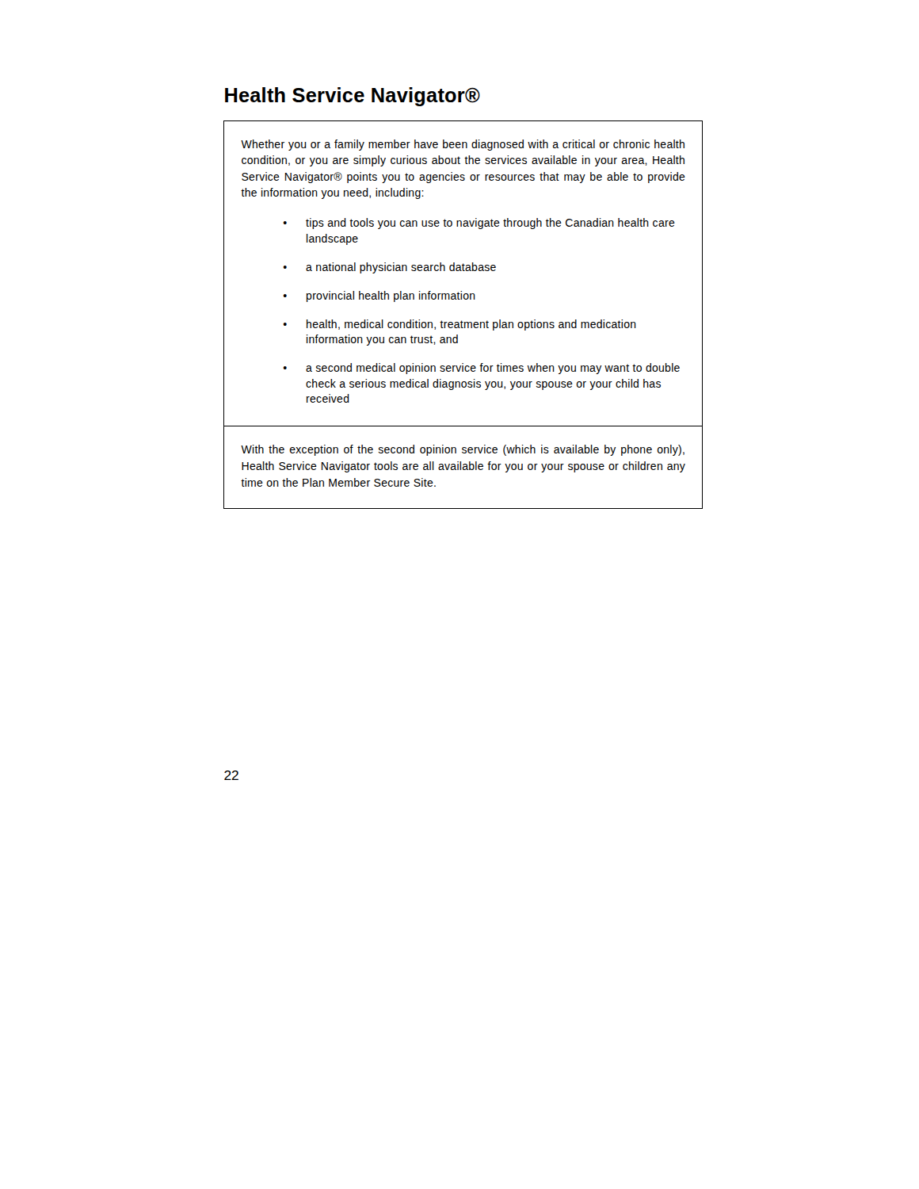Health Service Navigator®
Whether you or a family member have been diagnosed with a critical or chronic health condition, or you are simply curious about the services available in your area, Health Service Navigator® points you to agencies or resources that may be able to provide the information you need, including:
tips and tools you can use to navigate through the Canadian health care landscape
a national physician search database
provincial health plan information
health, medical condition, treatment plan options and medication information you can trust, and
a second medical opinion service for times when you may want to double check a serious medical diagnosis you, your spouse or your child has received
With the exception of the second opinion service (which is available by phone only), Health Service Navigator tools are all available for you or your spouse or children any time on the Plan Member Secure Site.
22